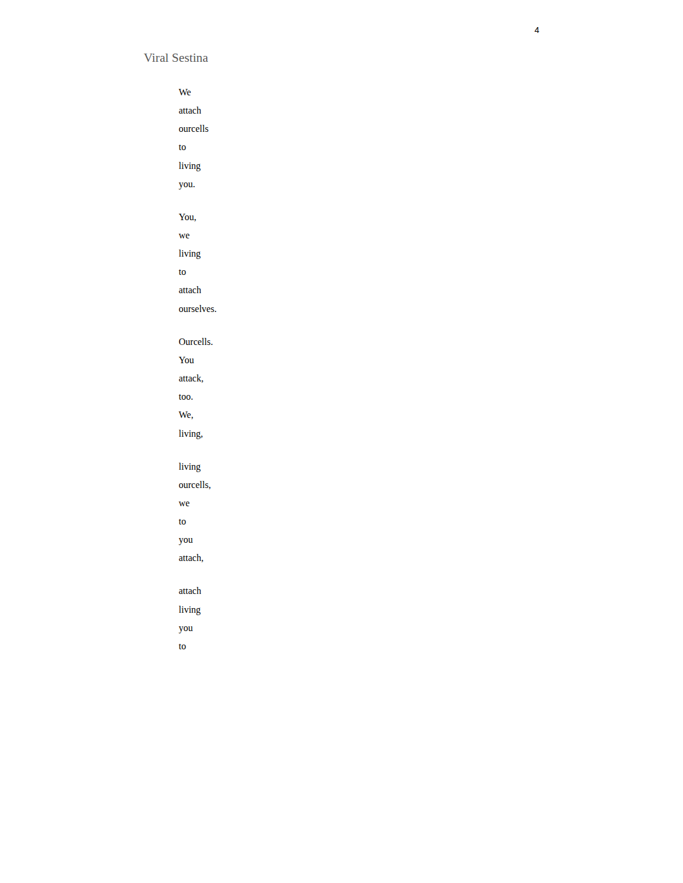4
Viral Sestina
We
attach
ourcells
to
living
you.
You,
we
living
to
attach
ourselves.
Ourcells.
You
attack,
too.
We,
living,
living
ourcells,
we
to
you
attach,
attach
living
you
to